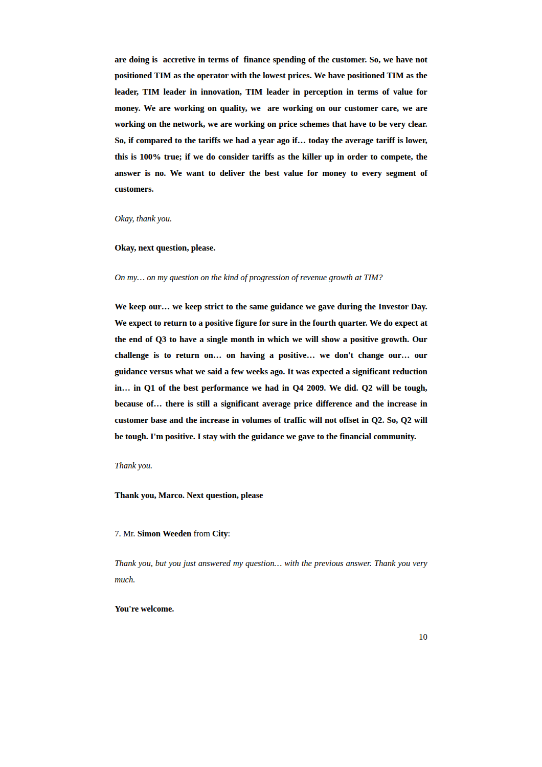are doing is accretive in terms of finance spending of the customer. So, we have not positioned TIM as the operator with the lowest prices. We have positioned TIM as the leader, TIM leader in innovation, TIM leader in perception in terms of value for money. We are working on quality, we are working on our customer care, we are working on the network, we are working on price schemes that have to be very clear. So, if compared to the tariffs we had a year ago if… today the average tariff is lower, this is 100% true; if we do consider tariffs as the killer up in order to compete, the answer is no. We want to deliver the best value for money to every segment of customers.
Okay, thank you.
Okay, next question, please.
On my… on my question on the kind of progression of revenue growth at TIM?
We keep our… we keep strict to the same guidance we gave during the Investor Day. We expect to return to a positive figure for sure in the fourth quarter. We do expect at the end of Q3 to have a single month in which we will show a positive growth. Our challenge is to return on… on having a positive… we don't change our… our guidance versus what we said a few weeks ago. It was expected a significant reduction in… in Q1 of the best performance we had in Q4 2009. We did. Q2 will be tough, because of… there is still a significant average price difference and the increase in customer base and the increase in volumes of traffic will not offset in Q2. So, Q2 will be tough. I'm positive. I stay with the guidance we gave to the financial community.
Thank you.
Thank you, Marco. Next question, please
7. Mr. Simon Weeden from City:
Thank you, but you just answered my question… with the previous answer. Thank you very much.
You're welcome.
10